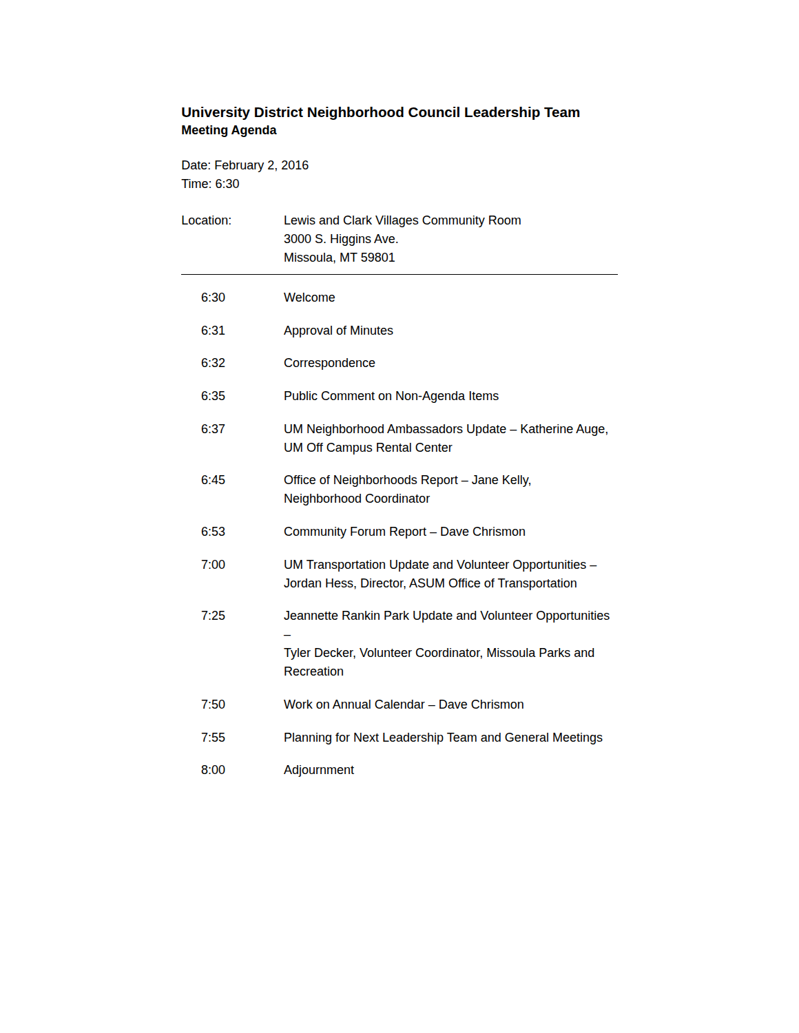University District Neighborhood Council Leadership Team
Meeting Agenda
Date: February 2, 2016
Time: 6:30
| Location: | Lewis and Clark Villages Community Room 3000 S. Higgins Ave. Missoula, MT 59801 |
| 6:30 | Welcome |
| 6:31 | Approval of Minutes |
| 6:32 | Correspondence |
| 6:35 | Public Comment on Non-Agenda Items |
| 6:37 | UM Neighborhood Ambassadors Update – Katherine Auge, UM Off Campus Rental Center |
| 6:45 | Office of Neighborhoods Report – Jane Kelly, Neighborhood Coordinator |
| 6:53 | Community Forum Report – Dave Chrismon |
| 7:00 | UM Transportation Update and Volunteer Opportunities – Jordan Hess, Director, ASUM Office of Transportation |
| 7:25 | Jeannette Rankin Park Update and Volunteer Opportunities – Tyler Decker, Volunteer Coordinator, Missoula Parks and Recreation |
| 7:50 | Work on Annual Calendar – Dave Chrismon |
| 7:55 | Planning for Next Leadership Team and General Meetings |
| 8:00 | Adjournment |